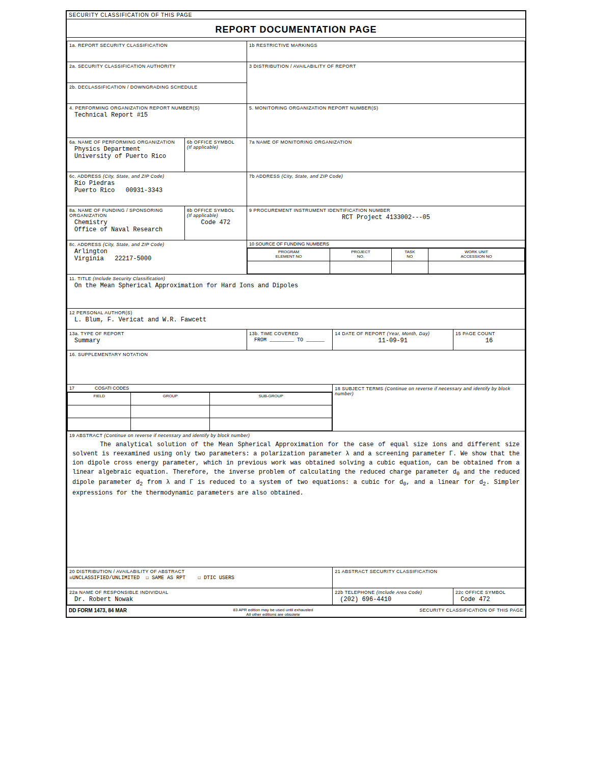SECURITY CLASSIFICATION OF THIS PAGE
REPORT DOCUMENTATION PAGE
| 1a. REPORT SECURITY CLASSIFICATION | 1b RESTRICTIVE MARKINGS |
| 2a. SECURITY CLASSIFICATION AUTHORITY | 3 DISTRIBUTION / AVAILABILITY OF REPORT |
| 2b. DECLASSIFICATION / DOWNGRADING SCHEDULE |
| 4. PERFORMING ORGANIZATION REPORT NUMBER(S) Technical Report #15 | 5. MONITORING ORGANIZATION REPORT NUMBER(S) |
| 6a. NAME OF PERFORMING ORGANIZATION Physics Department University of Puerto Rico | 6b OFFICE SYMBOL (If applicable) | 7a NAME OF MONITORING ORGANIZATION |
| 6c. ADDRESS (City, State, and ZIP Code) Río Piedras Puerto Rico 00931-3343 | 7b ADDRESS (City, State, and ZIP Code) |
| 8a. NAME OF FUNDING / SPONSORING ORGANIZATION Chemistry Office of Naval Research | 8b OFFICE SYMBOL (If applicable) Code 472 | 9 PROCUREMENT INSTRUMENT IDENTIFICATION NUMBER RCT Project 4133002---05 |
| 8c. ADDRESS (City, State, and ZIP Code) Arlington Virginia 22217-5000 | 10 SOURCE OF FUNDING NUMBERS / PROGRAM ELEMENT NO / PROJECT NO. / TASK NO / WORK UNIT ACCESSION NO / |
| 11. TITLE (Include Security Classification) On the Mean Spherical Approximation for Hard Ions and Dipoles |
| 12 PERSONAL AUTHOR(S) L. Blum, F. Vericat and W.R. Fawcett |
| 13a. TYPE OF REPORT Summary | 13b. TIME COVERED FROM ________ TO ______ | 14 DATE OF REPORT (Year, Month, Day) 11-09-91 | 15 PAGE COUNT 16 |
| 16. SUPPLEMENTARY NOTATION |
| 17 COSATI CODES / FIELD / GROUP / SUB-GROUP / | 18 SUBJECT TERMS (Continue on reverse if necessary and identify by block number) |
| 19 ABSTRACT (Continue on reverse if necessary and identify by block number) The analytical solution of the Mean Spherical Approximation for the case of equal size ions and different size solvent is reexamined using only two parameters: a polarization parameter λ and a screening parameter Γ. We show that the ion dipole cross energy parameter, which in previous work was obtained solving a cubic equation, can be obtained from a linear algebraic equation. Therefore, the inverse problem of calculating the reduced charge parameter d 0 and the reduced dipole parameter d 2 from λ and Γ is reduced to a system of two equations: a cubic for d 0 , and a linear for d 2 . Simpler expressions for the thermodynamic parameters are also obtained. |
| 20 DISTRIBUTION / AVAILABILITY OF ABSTRACT ☒UNCLASSIFIED/UNLIMITED ☐ SAME AS RPT ☐ DTIC USERS | 21 ABSTRACT SECURITY CLASSIFICATION |
| 22a NAME OF RESPONSIBLE INDIVIDUAL Dr. Robert Nowak | 22b TELEPHONE (Include Area Code) (202) 696-4410 | 22c OFFICE SYMBOL Code 472 |
DD FORM 1473, 84 MAR
83 APR edition may be used until exhausted
All other editions are obsolete
SECURITY CLASSIFICATION OF THIS PAGE